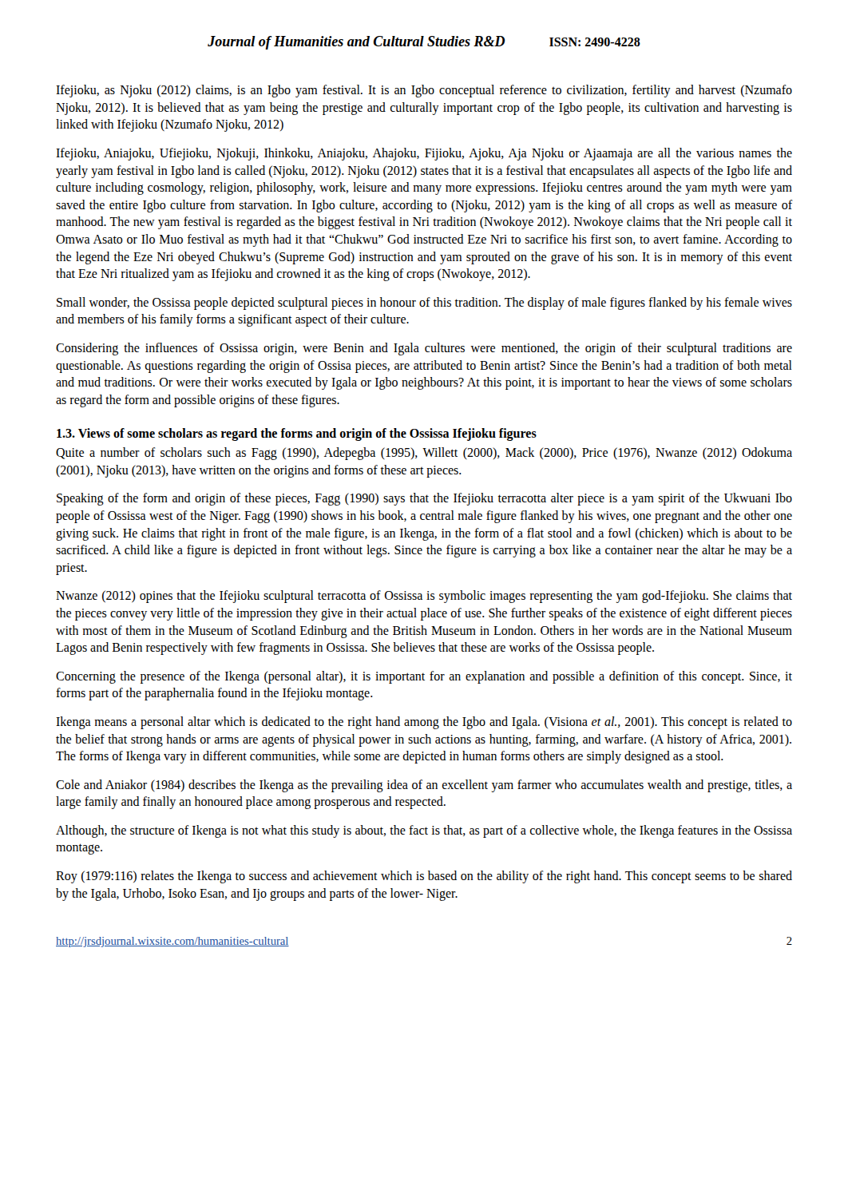Journal of Humanities and Cultural Studies R&D ISSN: 2490-4228
Ifejioku, as Njoku (2012) claims, is an Igbo yam festival. It is an Igbo conceptual reference to civilization, fertility and harvest (Nzumafo Njoku, 2012). It is believed that as yam being the prestige and culturally important crop of the Igbo people, its cultivation and harvesting is linked with Ifejioku (Nzumafo Njoku, 2012)
Ifejioku, Aniajoku, Ufiejioku, Njokuji, Ihinkoku, Aniajoku, Ahajoku, Fijioku, Ajoku, Aja Njoku or Ajaamaja are all the various names the yearly yam festival in Igbo land is called (Njoku, 2012). Njoku (2012) states that it is a festival that encapsulates all aspects of the Igbo life and culture including cosmology, religion, philosophy, work, leisure and many more expressions. Ifejioku centres around the yam myth were yam saved the entire Igbo culture from starvation. In Igbo culture, according to (Njoku, 2012) yam is the king of all crops as well as measure of manhood. The new yam festival is regarded as the biggest festival in Nri tradition (Nwokoye 2012). Nwokoye claims that the Nri people call it Omwa Asato or Ilo Muo festival as myth had it that “Chukwu” God instructed Eze Nri to sacrifice his first son, to avert famine. According to the legend the Eze Nri obeyed Chukwu’s (Supreme God) instruction and yam sprouted on the grave of his son. It is in memory of this event that Eze Nri ritualized yam as Ifejioku and crowned it as the king of crops (Nwokoye, 2012).
Small wonder, the Ossissa people depicted sculptural pieces in honour of this tradition. The display of male figures flanked by his female wives and members of his family forms a significant aspect of their culture.
Considering the influences of Ossissa origin, were Benin and Igala cultures were mentioned, the origin of their sculptural traditions are questionable. As questions regarding the origin of Ossisa pieces, are attributed to Benin artist? Since the Benin’s had a tradition of both metal and mud traditions. Or were their works executed by Igala or Igbo neighbours? At this point, it is important to hear the views of some scholars as regard the form and possible origins of these figures.
1.3. Views of some scholars as regard the forms and origin of the Ossissa Ifejioku figures
Quite a number of scholars such as Fagg (1990), Adepegba (1995), Willett (2000), Mack (2000), Price (1976), Nwanze (2012) Odokuma (2001), Njoku (2013), have written on the origins and forms of these art pieces.
Speaking of the form and origin of these pieces, Fagg (1990) says that the Ifejioku terracotta alter piece is a yam spirit of the Ukwuani Ibo people of Ossissa west of the Niger. Fagg (1990) shows in his book, a central male figure flanked by his wives, one pregnant and the other one giving suck. He claims that right in front of the male figure, is an Ikenga, in the form of a flat stool and a fowl (chicken) which is about to be sacrificed. A child like a figure is depicted in front without legs. Since the figure is carrying a box like a container near the altar he may be a priest.
Nwanze (2012) opines that the Ifejioku sculptural terracotta of Ossissa is symbolic images representing the yam god-Ifejioku. She claims that the pieces convey very little of the impression they give in their actual place of use. She further speaks of the existence of eight different pieces with most of them in the Museum of Scotland Edinburg and the British Museum in London. Others in her words are in the National Museum Lagos and Benin respectively with few fragments in Ossissa. She believes that these are works of the Ossissa people.
Concerning the presence of the Ikenga (personal altar), it is important for an explanation and possible a definition of this concept. Since, it forms part of the paraphernalia found in the Ifejioku montage.
Ikenga means a personal altar which is dedicated to the right hand among the Igbo and Igala. (Visiona et al., 2001). This concept is related to the belief that strong hands or arms are agents of physical power in such actions as hunting, farming, and warfare. (A history of Africa, 2001). The forms of Ikenga vary in different communities, while some are depicted in human forms others are simply designed as a stool.
Cole and Aniakor (1984) describes the Ikenga as the prevailing idea of an excellent yam farmer who accumulates wealth and prestige, titles, a large family and finally an honoured place among prosperous and respected.
Although, the structure of Ikenga is not what this study is about, the fact is that, as part of a collective whole, the Ikenga features in the Ossissa montage.
Roy (1979:116) relates the Ikenga to success and achievement which is based on the ability of the right hand. This concept seems to be shared by the Igala, Urhobo, Isoko Esan, and Ijo groups and parts of the lower- Niger.
http://jrsdjournal.wixsite.com/humanities-cultural 2